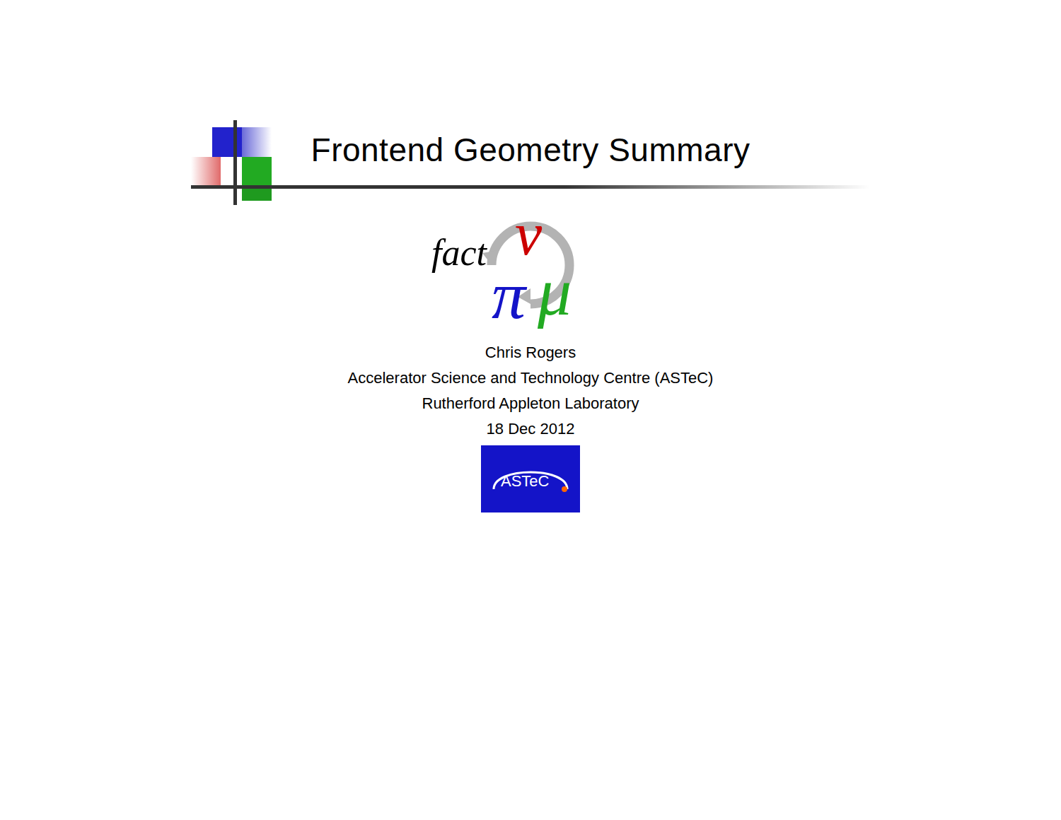Frontend Geometry Summary
fact ν π μ
Chris Rogers
Accelerator Science and Technology Centre (ASTeC)
Rutherford Appleton Laboratory
18 Dec 2012
ASTeC